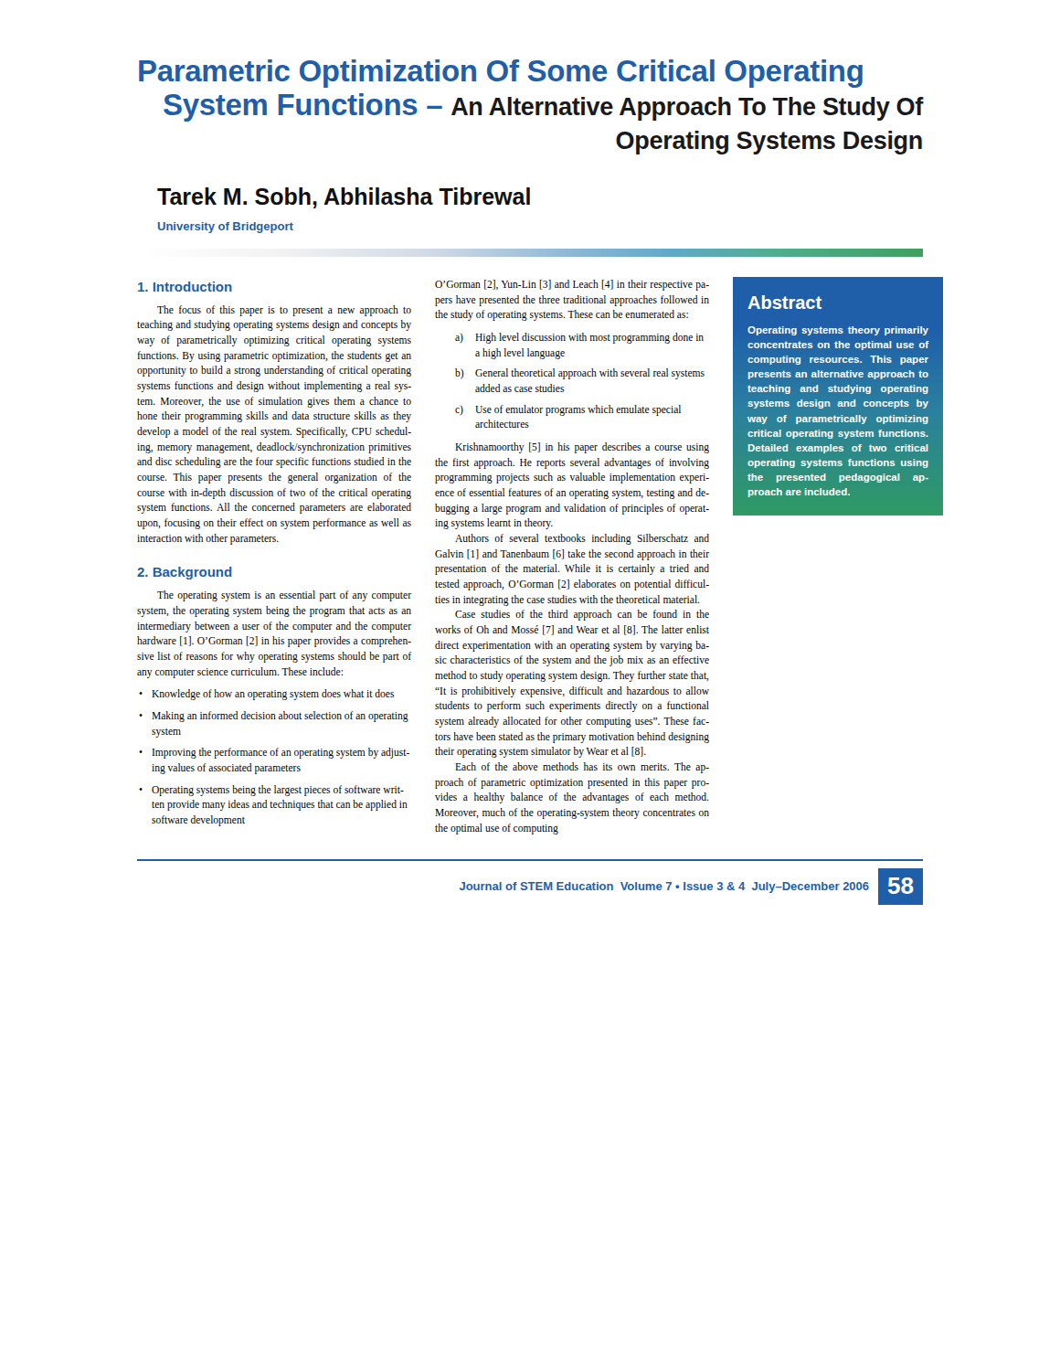Parametric Optimization Of Some Critical Operating System Functions – An Alternative Approach To The Study Of Operating Systems Design
Tarek M. Sobh, Abhilasha Tibrewal
University of Bridgeport
1. Introduction
The focus of this paper is to present a new approach to teaching and studying operating systems design and concepts by way of parametrically optimizing critical operating systems functions. By using parametric optimization, the students get an opportunity to build a strong understanding of critical operating systems functions and design without implementing a real system. Moreover, the use of simulation gives them a chance to hone their programming skills and data structure skills as they develop a model of the real system. Specifically, CPU scheduling, memory management, deadlock/synchronization primitives and disc scheduling are the four specific functions studied in the course. This paper presents the general organization of the course with in-depth discussion of two of the critical operating system functions. All the concerned parameters are elaborated upon, focusing on their effect on system performance as well as interaction with other parameters.
2. Background
The operating system is an essential part of any computer system, the operating system being the program that acts as an intermediary between a user of the computer and the computer hardware [1]. O’Gorman [2] in his paper provides a comprehensive list of reasons for why operating systems should be part of any computer science curriculum. These include:
Knowledge of how an operating system does what it does
Making an informed decision about selection of an operating system
Improving the performance of an operating system by adjusting values of associated parameters
Operating systems being the largest pieces of software written provide many ideas and techniques that can be applied in software development
O’Gorman [2], Yun-Lin [3] and Leach [4] in their respective papers have presented the three traditional approaches followed in the study of operating systems. These can be enumerated as:
a) High level discussion with most programming done in a high level language
b) General theoretical approach with several real systems added as case studies
c) Use of emulator programs which emulate special architectures
Krishnamoorthy [5] in his paper describes a course using the first approach. He reports several advantages of involving programming projects such as valuable implementation experience of essential features of an operating system, testing and debugging a large program and validation of principles of operating systems learnt in theory.
Authors of several textbooks including Silberschatz and Galvin [1] and Tanenbaum [6] take the second approach in their presentation of the material. While it is certainly a tried and tested approach, O’Gorman [2] elaborates on potential difficulties in integrating the case studies with the theoretical material.
Case studies of the third approach can be found in the works of Oh and Mossé [7] and Wear et al [8]. The latter enlist direct experimentation with an operating system by varying basic characteristics of the system and the job mix as an effective method to study operating system design. They further state that, “It is prohibitively expensive, difficult and hazardous to allow students to perform such experiments directly on a functional system already allocated for other computing uses”. These factors have been stated as the primary motivation behind designing their operating system simulator by Wear et al [8].
Each of the above methods has its own merits. The approach of parametric optimization presented in this paper provides a healthy balance of the advantages of each method. Moreover, much of the operating-system theory concentrates on the optimal use of computing
Abstract
Operating systems theory primarily concentrates on the optimal use of computing resources. This paper presents an alternative approach to teaching and studying operating systems design and concepts by way of parametrically optimizing critical operating system functions. Detailed examples of two critical operating systems functions using the presented pedagogical approach are included.
Journal of STEM Education Volume 7 • Issue 3 & 4 July–December 2006 58